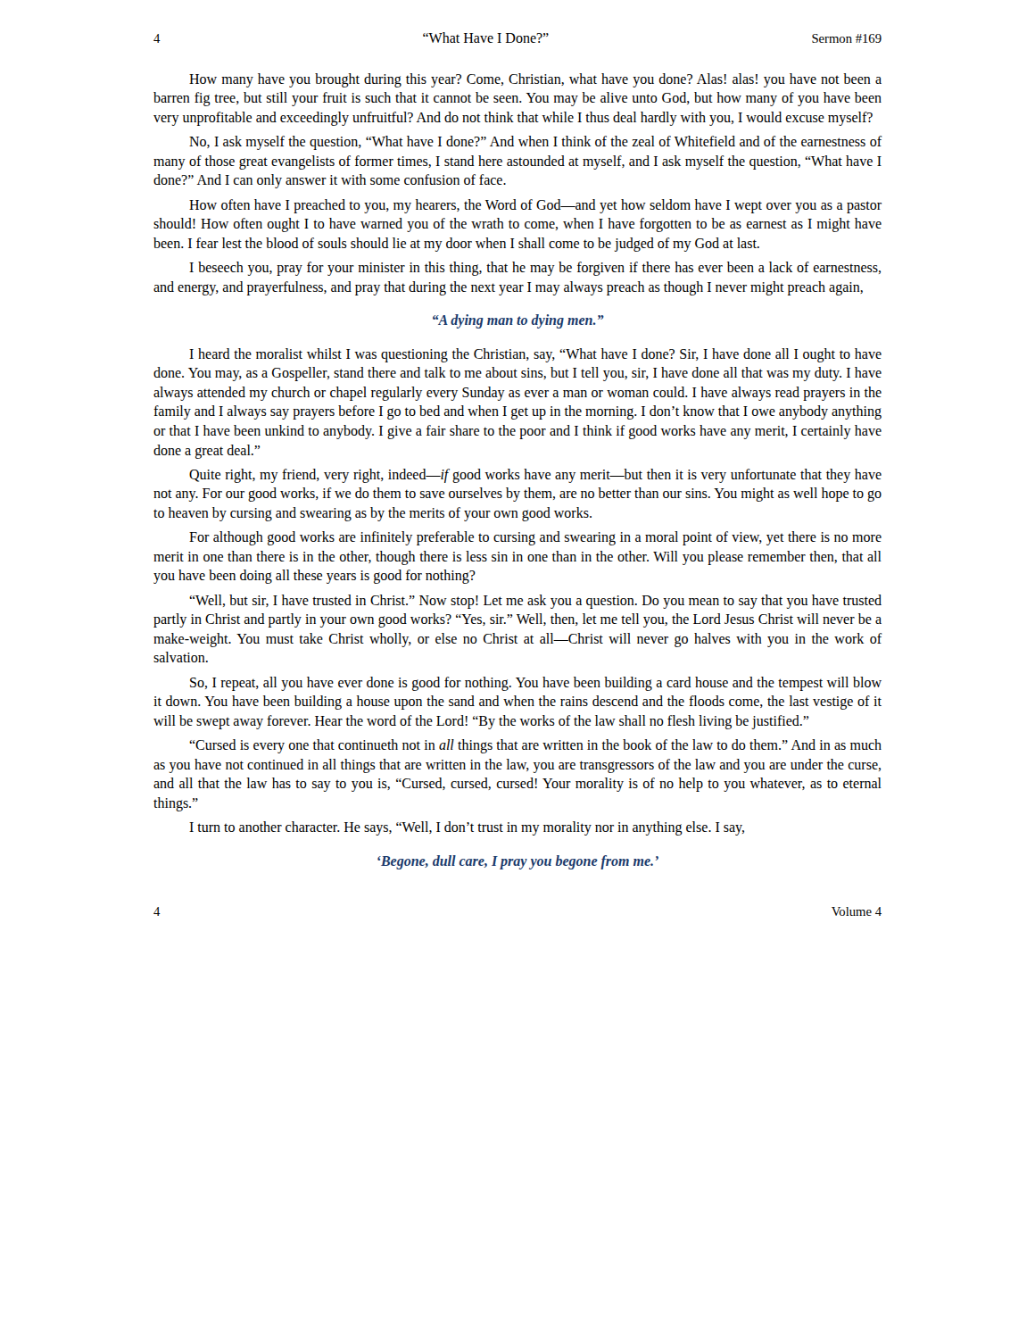4 “What Have I Done?” Sermon #169
How many have you brought during this year? Come, Christian, what have you done? Alas! alas! you have not been a barren fig tree, but still your fruit is such that it cannot be seen. You may be alive unto God, but how many of you have been very unprofitable and exceedingly unfruitful? And do not think that while I thus deal hardly with you, I would excuse myself?
No, I ask myself the question, “What have I done?” And when I think of the zeal of Whitefield and of the earnestness of many of those great evangelists of former times, I stand here astounded at myself, and I ask myself the question, “What have I done?” And I can only answer it with some confusion of face.
How often have I preached to you, my hearers, the Word of God—and yet how seldom have I wept over you as a pastor should! How often ought I to have warned you of the wrath to come, when I have forgotten to be as earnest as I might have been. I fear lest the blood of souls should lie at my door when I shall come to be judged of my God at last.
I beseech you, pray for your minister in this thing, that he may be forgiven if there has ever been a lack of earnestness, and energy, and prayerfulness, and pray that during the next year I may always preach as though I never might preach again,
“A dying man to dying men.”
I heard the moralist whilst I was questioning the Christian, say, “What have I done? Sir, I have done all I ought to have done. You may, as a Gospeller, stand there and talk to me about sins, but I tell you, sir, I have done all that was my duty. I have always attended my church or chapel regularly every Sunday as ever a man or woman could. I have always read prayers in the family and I always say prayers before I go to bed and when I get up in the morning. I don’t know that I owe anybody anything or that I have been unkind to anybody. I give a fair share to the poor and I think if good works have any merit, I certainly have done a great deal.”
Quite right, my friend, very right, indeed—if good works have any merit—but then it is very unfortunate that they have not any. For our good works, if we do them to save ourselves by them, are no better than our sins. You might as well hope to go to heaven by cursing and swearing as by the merits of your own good works.
For although good works are infinitely preferable to cursing and swearing in a moral point of view, yet there is no more merit in one than there is in the other, though there is less sin in one than in the other. Will you please remember then, that all you have been doing all these years is good for nothing?
“Well, but sir, I have trusted in Christ.” Now stop! Let me ask you a question. Do you mean to say that you have trusted partly in Christ and partly in your own good works? “Yes, sir.” Well, then, let me tell you, the Lord Jesus Christ will never be a make-weight. You must take Christ wholly, or else no Christ at all—Christ will never go halves with you in the work of salvation.
So, I repeat, all you have ever done is good for nothing. You have been building a card house and the tempest will blow it down. You have been building a house upon the sand and when the rains descend and the floods come, the last vestige of it will be swept away forever. Hear the word of the Lord! “By the works of the law shall no flesh living be justified.”
“Cursed is every one that continueth not in all things that are written in the book of the law to do them.” And in as much as you have not continued in all things that are written in the law, you are transgressors of the law and you are under the curse, and all that the law has to say to you is, “Cursed, cursed, cursed! Your morality is of no help to you whatever, as to eternal things.”
I turn to another character. He says, “Well, I don’t trust in my morality nor in anything else. I say,
‘Begone, dull care, I pray you begone from me.’
4 Volume 4